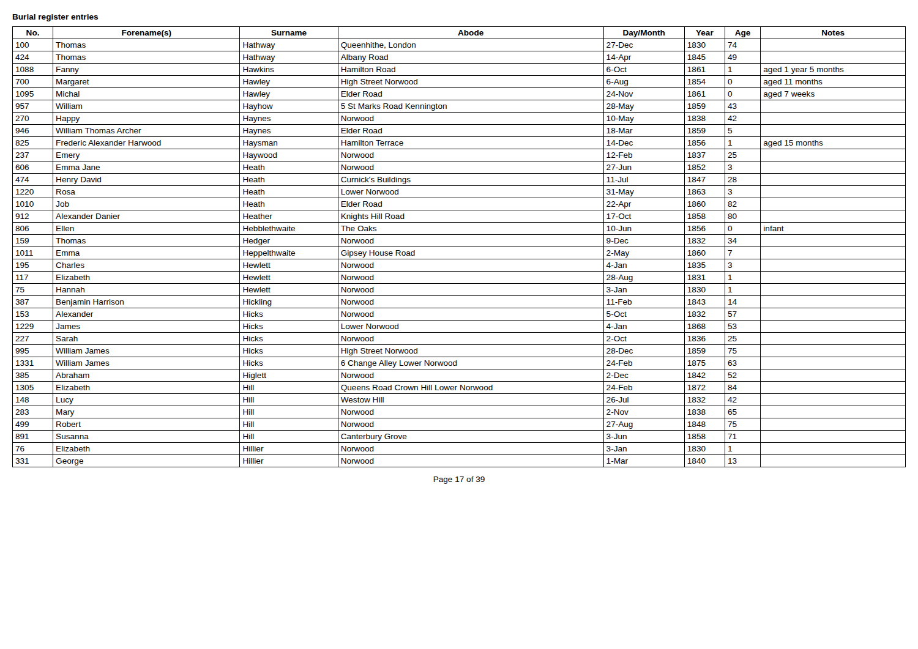Burial register entries
| No. | Forename(s) | Surname | Abode | Day/Month | Year | Age | Notes |
| --- | --- | --- | --- | --- | --- | --- | --- |
| 100 | Thomas | Hathway | Queenhithe, London | 27-Dec | 1830 | 74 | |
| 424 | Thomas | Hathway | Albany Road | 14-Apr | 1845 | 49 | |
| 1088 | Fanny | Hawkins | Hamilton Road | 6-Oct | 1861 | 1 | aged 1 year 5 months |
| 700 | Margaret | Hawley | High Street Norwood | 6-Aug | 1854 | 0 | aged 11 months |
| 1095 | Michal | Hawley | Elder Road | 24-Nov | 1861 | 0 | aged 7 weeks |
| 957 | William | Hayhow | 5 St Marks Road Kennington | 28-May | 1859 | 43 | |
| 270 | Happy | Haynes | Norwood | 10-May | 1838 | 42 | |
| 946 | William Thomas Archer | Haynes | Elder Road | 18-Mar | 1859 | 5 | |
| 825 | Frederic Alexander Harwood | Haysman | Hamilton Terrace | 14-Dec | 1856 | 1 | aged 15 months |
| 237 | Emery | Haywood | Norwood | 12-Feb | 1837 | 25 | |
| 606 | Emma Jane | Heath | Norwood | 27-Jun | 1852 | 3 | |
| 474 | Henry David | Heath | Curnick's Buildings | 11-Jul | 1847 | 28 | |
| 1220 | Rosa | Heath | Lower Norwood | 31-May | 1863 | 3 | |
| 1010 | Job | Heath | Elder Road | 22-Apr | 1860 | 82 | |
| 912 | Alexander Danier | Heather | Knights Hill Road | 17-Oct | 1858 | 80 | |
| 806 | Ellen | Hebblethwaite | The Oaks | 10-Jun | 1856 | 0 | infant |
| 159 | Thomas | Hedger | Norwood | 9-Dec | 1832 | 34 | |
| 1011 | Emma | Heppelthwaite | Gipsey House Road | 2-May | 1860 | 7 | |
| 195 | Charles | Hewlett | Norwood | 4-Jan | 1835 | 3 | |
| 117 | Elizabeth | Hewlett | Norwood | 28-Aug | 1831 | 1 | |
| 75 | Hannah | Hewlett | Norwood | 3-Jan | 1830 | 1 | |
| 387 | Benjamin Harrison | Hickling | Norwood | 11-Feb | 1843 | 14 | |
| 153 | Alexander | Hicks | Norwood | 5-Oct | 1832 | 57 | |
| 1229 | James | Hicks | Lower Norwood | 4-Jan | 1868 | 53 | |
| 227 | Sarah | Hicks | Norwood | 2-Oct | 1836 | 25 | |
| 995 | William James | Hicks | High Street Norwood | 28-Dec | 1859 | 75 | |
| 1331 | William James | Hicks | 6 Change Alley Lower Norwood | 24-Feb | 1875 | 63 | |
| 385 | Abraham | Higlett | Norwood | 2-Dec | 1842 | 52 | |
| 1305 | Elizabeth | Hill | Queens Road Crown Hill Lower Norwood | 24-Feb | 1872 | 84 | |
| 148 | Lucy | Hill | Westow Hill | 26-Jul | 1832 | 42 | |
| 283 | Mary | Hill | Norwood | 2-Nov | 1838 | 65 | |
| 499 | Robert | Hill | Norwood | 27-Aug | 1848 | 75 | |
| 891 | Susanna | Hill | Canterbury Grove | 3-Jun | 1858 | 71 | |
| 76 | Elizabeth | Hillier | Norwood | 3-Jan | 1830 | 1 | |
| 331 | George | Hillier | Norwood | 1-Mar | 1840 | 13 | |
Page 17 of 39